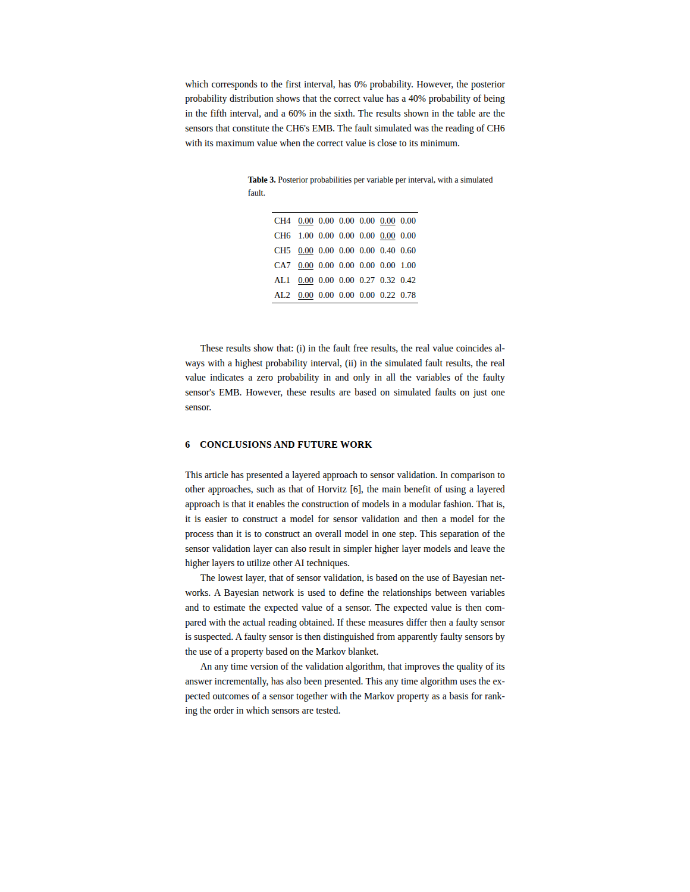which corresponds to the first interval, has 0% probability. However, the posterior probability distribution shows that the correct value has a 40% probability of being in the fifth interval, and a 60% in the sixth. The results shown in the table are the sensors that constitute the CH6's EMB. The fault simulated was the reading of CH6 with its maximum value when the correct value is close to its minimum.
Table 3. Posterior probabilities per variable per interval, with a simulated fault.
| CH4 | 0.00 | 0.00 | 0.00 | 0.00 | 0.00 | 0.00 |
| CH6 | 1.00 | 0.00 | 0.00 | 0.00 | 0.00 | 0.00 |
| CH5 | 0.00 | 0.00 | 0.00 | 0.00 | 0.40 | 0.60 |
| CA7 | 0.00 | 0.00 | 0.00 | 0.00 | 0.00 | 1.00 |
| AL1 | 0.00 | 0.00 | 0.00 | 0.27 | 0.32 | 0.42 |
| AL2 | 0.00 | 0.00 | 0.00 | 0.00 | 0.22 | 0.78 |
These results show that: (i) in the fault free results, the real value coincides always with a highest probability interval, (ii) in the simulated fault results, the real value indicates a zero probability in and only in all the variables of the faulty sensor's EMB. However, these results are based on simulated faults on just one sensor.
6 CONCLUSIONS AND FUTURE WORK
This article has presented a layered approach to sensor validation. In comparison to other approaches, such as that of Horvitz [6], the main benefit of using a layered approach is that it enables the construction of models in a modular fashion. That is, it is easier to construct a model for sensor validation and then a model for the process than it is to construct an overall model in one step. This separation of the sensor validation layer can also result in simpler higher layer models and leave the higher layers to utilize other AI techniques.
The lowest layer, that of sensor validation, is based on the use of Bayesian networks. A Bayesian network is used to define the relationships between variables and to estimate the expected value of a sensor. The expected value is then compared with the actual reading obtained. If these measures differ then a faulty sensor is suspected. A faulty sensor is then distinguished from apparently faulty sensors by the use of a property based on the Markov blanket.
An any time version of the validation algorithm, that improves the quality of its answer incrementally, has also been presented. This any time algorithm uses the expected outcomes of a sensor together with the Markov property as a basis for ranking the order in which sensors are tested.